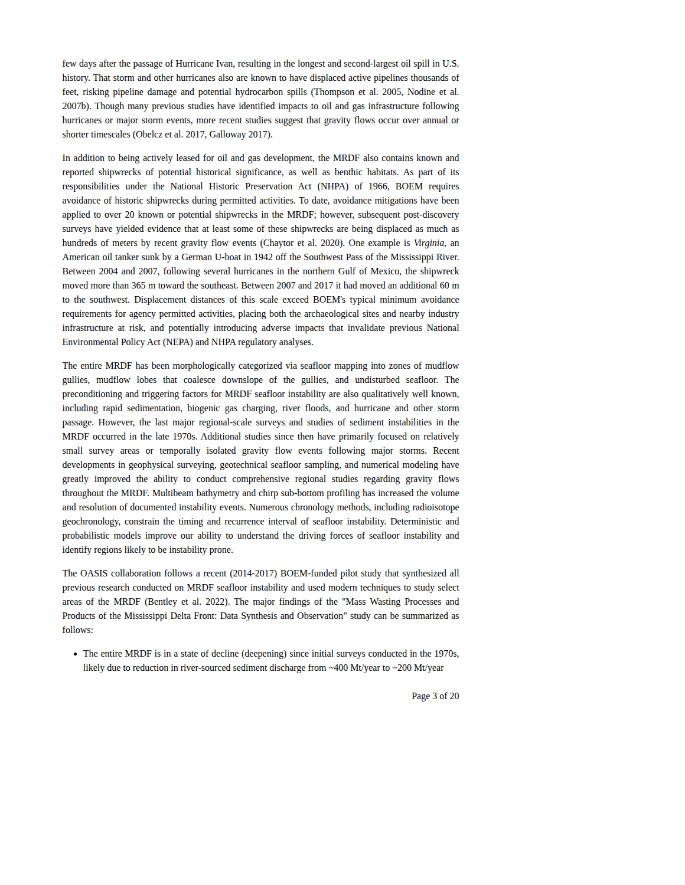few days after the passage of Hurricane Ivan, resulting in the longest and second-largest oil spill in U.S. history. That storm and other hurricanes also are known to have displaced active pipelines thousands of feet, risking pipeline damage and potential hydrocarbon spills (Thompson et al. 2005, Nodine et al. 2007b). Though many previous studies have identified impacts to oil and gas infrastructure following hurricanes or major storm events, more recent studies suggest that gravity flows occur over annual or shorter timescales (Obelcz et al. 2017, Galloway 2017).
In addition to being actively leased for oil and gas development, the MRDF also contains known and reported shipwrecks of potential historical significance, as well as benthic habitats. As part of its responsibilities under the National Historic Preservation Act (NHPA) of 1966, BOEM requires avoidance of historic shipwrecks during permitted activities. To date, avoidance mitigations have been applied to over 20 known or potential shipwrecks in the MRDF; however, subsequent post-discovery surveys have yielded evidence that at least some of these shipwrecks are being displaced as much as hundreds of meters by recent gravity flow events (Chaytor et al. 2020). One example is Virginia, an American oil tanker sunk by a German U-boat in 1942 off the Southwest Pass of the Mississippi River. Between 2004 and 2007, following several hurricanes in the northern Gulf of Mexico, the shipwreck moved more than 365 m toward the southeast. Between 2007 and 2017 it had moved an additional 60 m to the southwest. Displacement distances of this scale exceed BOEM's typical minimum avoidance requirements for agency permitted activities, placing both the archaeological sites and nearby industry infrastructure at risk, and potentially introducing adverse impacts that invalidate previous National Environmental Policy Act (NEPA) and NHPA regulatory analyses.
The entire MRDF has been morphologically categorized via seafloor mapping into zones of mudflow gullies, mudflow lobes that coalesce downslope of the gullies, and undisturbed seafloor. The preconditioning and triggering factors for MRDF seafloor instability are also qualitatively well known, including rapid sedimentation, biogenic gas charging, river floods, and hurricane and other storm passage. However, the last major regional-scale surveys and studies of sediment instabilities in the MRDF occurred in the late 1970s. Additional studies since then have primarily focused on relatively small survey areas or temporally isolated gravity flow events following major storms. Recent developments in geophysical surveying, geotechnical seafloor sampling, and numerical modeling have greatly improved the ability to conduct comprehensive regional studies regarding gravity flows throughout the MRDF. Multibeam bathymetry and chirp sub-bottom profiling has increased the volume and resolution of documented instability events. Numerous chronology methods, including radioisotope geochronology, constrain the timing and recurrence interval of seafloor instability. Deterministic and probabilistic models improve our ability to understand the driving forces of seafloor instability and identify regions likely to be instability prone.
The OASIS collaboration follows a recent (2014-2017) BOEM-funded pilot study that synthesized all previous research conducted on MRDF seafloor instability and used modern techniques to study select areas of the MRDF (Bentley et al. 2022). The major findings of the "Mass Wasting Processes and Products of the Mississippi Delta Front: Data Synthesis and Observation" study can be summarized as follows:
The entire MRDF is in a state of decline (deepening) since initial surveys conducted in the 1970s, likely due to reduction in river-sourced sediment discharge from ~400 Mt/year to ~200 Mt/year
Page 3 of 20